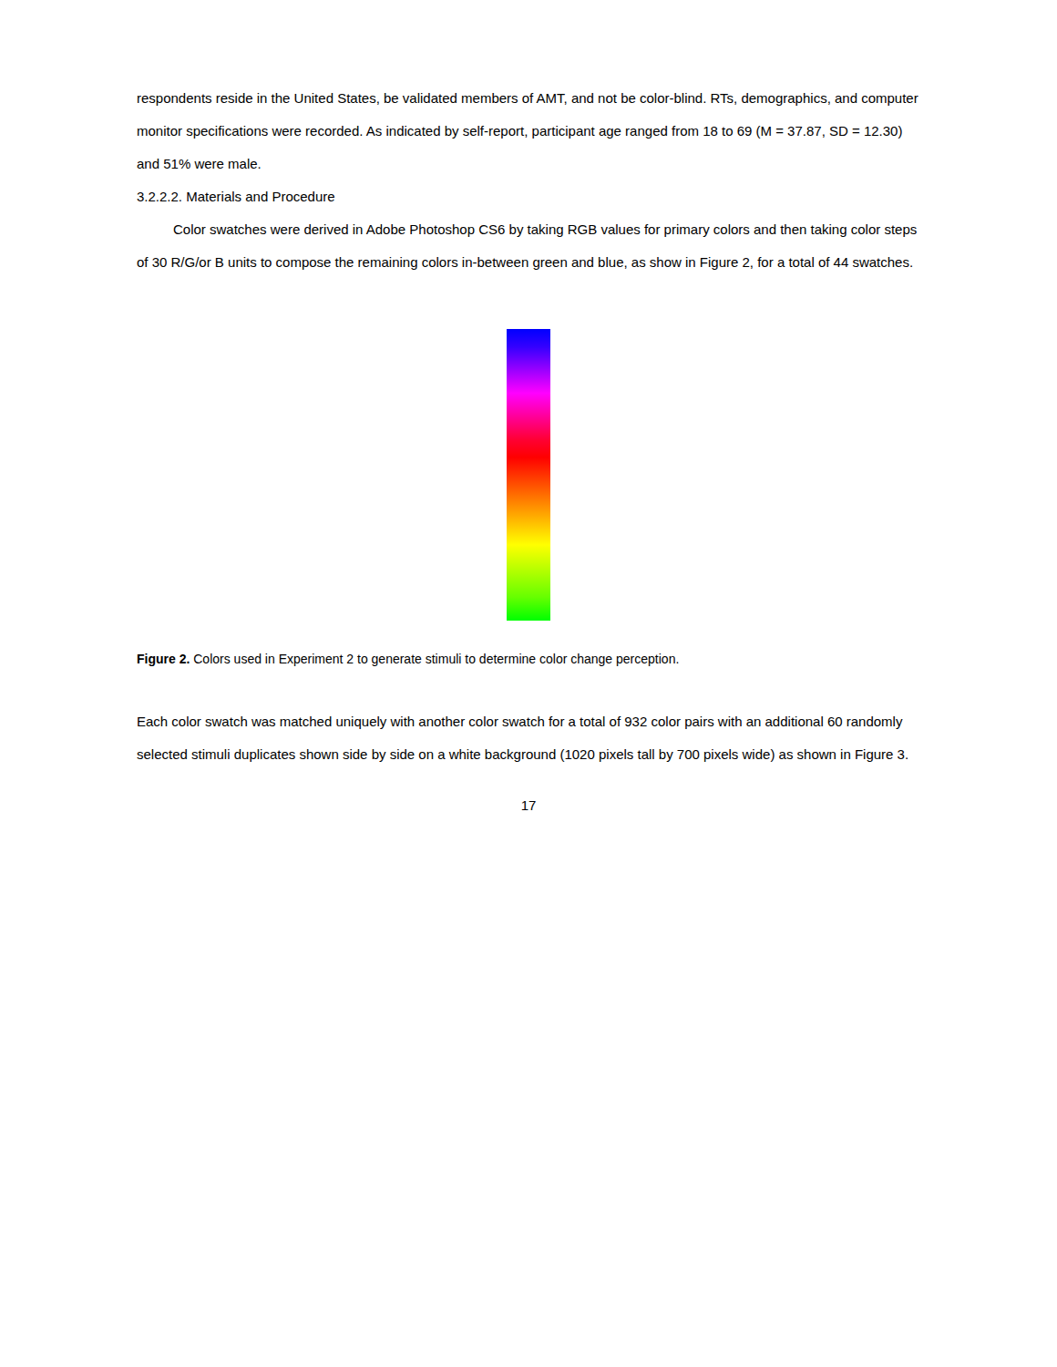respondents reside in the United States, be validated members of AMT, and not be color-blind. RTs, demographics, and computer monitor specifications were recorded. As indicated by self-report, participant age ranged from 18 to 69 (M = 37.87, SD = 12.30) and 51% were male.
3.2.2.2. Materials and Procedure
Color swatches were derived in Adobe Photoshop CS6 by taking RGB values for primary colors and then taking color steps of 30 R/G/or B units to compose the remaining colors in-between green and blue, as show in Figure 2, for a total of 44 swatches.
Figure 2. Colors used in Experiment 2 to generate stimuli to determine color change perception.
Each color swatch was matched uniquely with another color swatch for a total of 932 color pairs with an additional 60 randomly selected stimuli duplicates shown side by side on a white background (1020 pixels tall by 700 pixels wide) as shown in Figure 3.
17